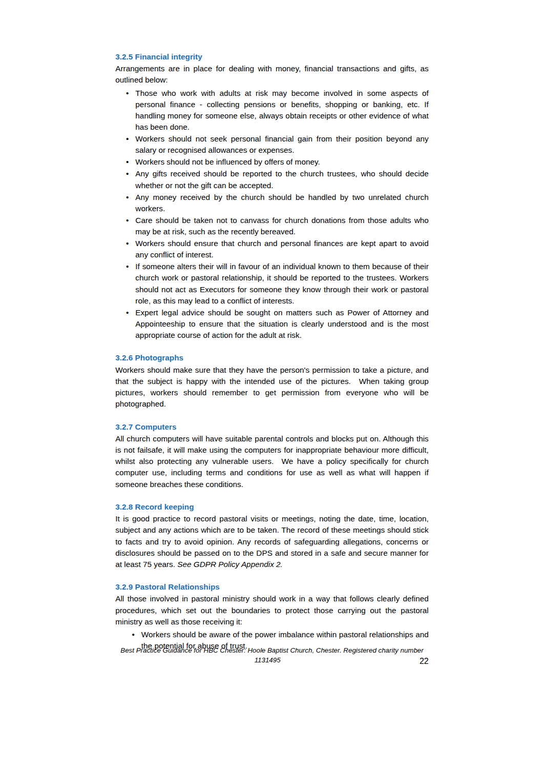3.2.5 Financial integrity
Arrangements are in place for dealing with money, financial transactions and gifts, as outlined below:
Those who work with adults at risk may become involved in some aspects of personal finance - collecting pensions or benefits, shopping or banking, etc. If handling money for someone else, always obtain receipts or other evidence of what has been done.
Workers should not seek personal financial gain from their position beyond any salary or recognised allowances or expenses.
Workers should not be influenced by offers of money.
Any gifts received should be reported to the church trustees, who should decide whether or not the gift can be accepted.
Any money received by the church should be handled by two unrelated church workers.
Care should be taken not to canvass for church donations from those adults who may be at risk, such as the recently bereaved.
Workers should ensure that church and personal finances are kept apart to avoid any conflict of interest.
If someone alters their will in favour of an individual known to them because of their church work or pastoral relationship, it should be reported to the trustees. Workers should not act as Executors for someone they know through their work or pastoral role, as this may lead to a conflict of interests.
Expert legal advice should be sought on matters such as Power of Attorney and Appointeeship to ensure that the situation is clearly understood and is the most appropriate course of action for the adult at risk.
3.2.6 Photographs
Workers should make sure that they have the person's permission to take a picture, and that the subject is happy with the intended use of the pictures. When taking group pictures, workers should remember to get permission from everyone who will be photographed.
3.2.7 Computers
All church computers will have suitable parental controls and blocks put on. Although this is not failsafe, it will make using the computers for inappropriate behaviour more difficult, whilst also protecting any vulnerable users. We have a policy specifically for church computer use, including terms and conditions for use as well as what will happen if someone breaches these conditions.
3.2.8 Record keeping
It is good practice to record pastoral visits or meetings, noting the date, time, location, subject and any actions which are to be taken. The record of these meetings should stick to facts and try to avoid opinion. Any records of safeguarding allegations, concerns or disclosures should be passed on to the DPS and stored in a safe and secure manner for at least 75 years. See GDPR Policy Appendix 2.
3.2.9 Pastoral Relationships
All those involved in pastoral ministry should work in a way that follows clearly defined procedures, which set out the boundaries to protect those carrying out the pastoral ministry as well as those receiving it:
Workers should be aware of the power imbalance within pastoral relationships and the potential for abuse of trust.
Best Practice Guidance for HBC Chester: Hoole Baptist Church, Chester. Registered charity number 1131495 22